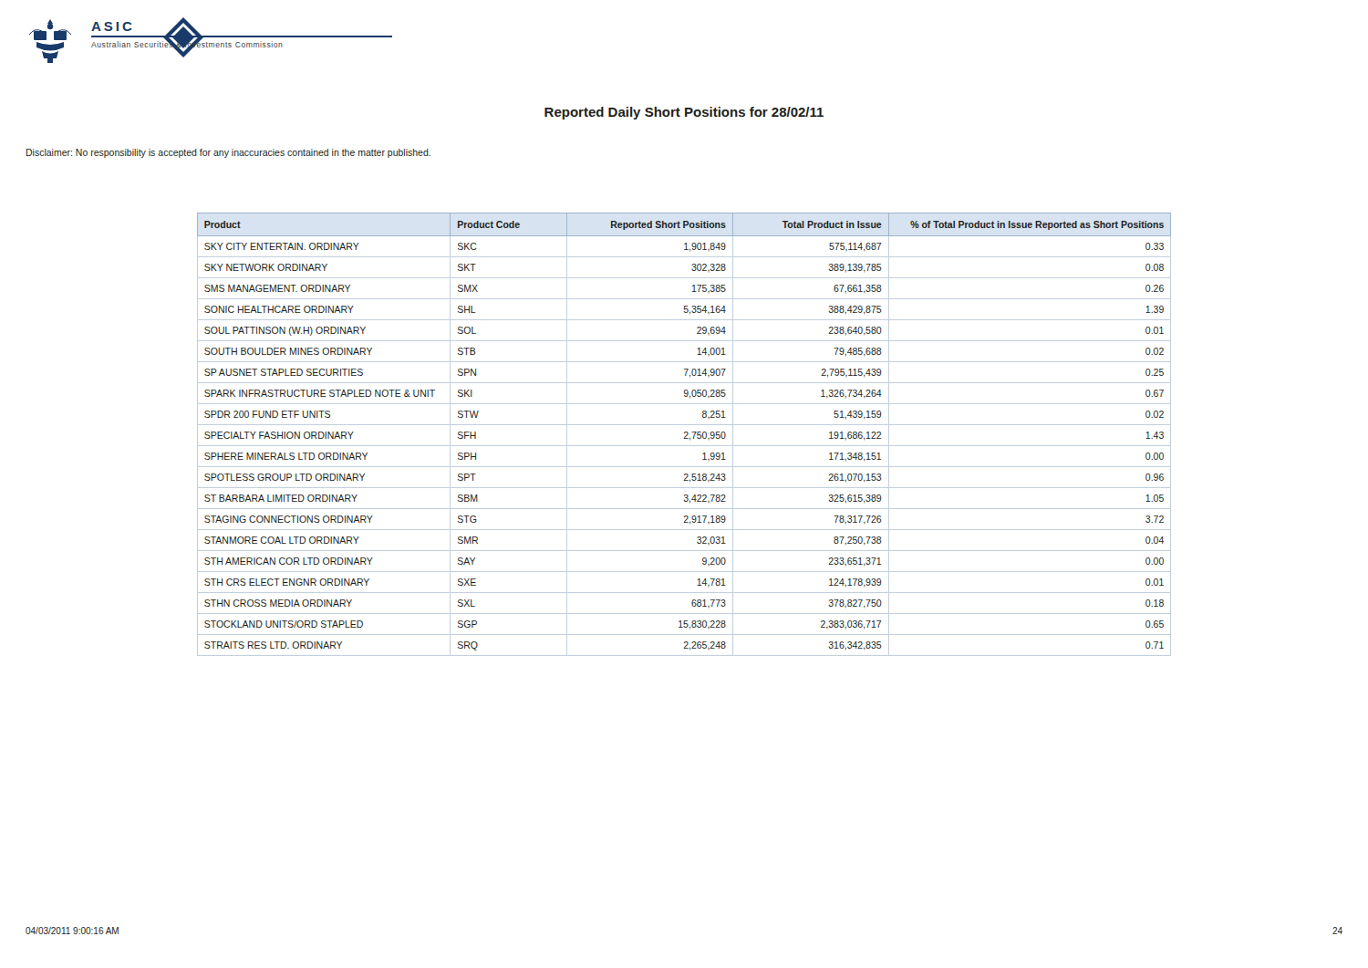ASIC
Australian Securities & Investments Commission
Reported Daily Short Positions for 28/02/11
Disclaimer: No responsibility is accepted for any inaccuracies contained in the matter published.
| Product | Product Code | Reported Short Positions | Total Product in Issue | % of Total Product in Issue Reported as Short Positions |
| --- | --- | --- | --- | --- |
| SKY CITY ENTERTAIN. ORDINARY | SKC | 1,901,849 | 575,114,687 | 0.33 |
| SKY NETWORK ORDINARY | SKT | 302,328 | 389,139,785 | 0.08 |
| SMS MANAGEMENT. ORDINARY | SMX | 175,385 | 67,661,358 | 0.26 |
| SONIC HEALTHCARE ORDINARY | SHL | 5,354,164 | 388,429,875 | 1.39 |
| SOUL PATTINSON (W.H) ORDINARY | SOL | 29,694 | 238,640,580 | 0.01 |
| SOUTH BOULDER MINES ORDINARY | STB | 14,001 | 79,485,688 | 0.02 |
| SP AUSNET STAPLED SECURITIES | SPN | 7,014,907 | 2,795,115,439 | 0.25 |
| SPARK INFRASTRUCTURE STAPLED NOTE & UNIT | SKI | 9,050,285 | 1,326,734,264 | 0.67 |
| SPDR 200 FUND ETF UNITS | STW | 8,251 | 51,439,159 | 0.02 |
| SPECIALTY FASHION ORDINARY | SFH | 2,750,950 | 191,686,122 | 1.43 |
| SPHERE MINERALS LTD ORDINARY | SPH | 1,991 | 171,348,151 | 0.00 |
| SPOTLESS GROUP LTD ORDINARY | SPT | 2,518,243 | 261,070,153 | 0.96 |
| ST BARBARA LIMITED ORDINARY | SBM | 3,422,782 | 325,615,389 | 1.05 |
| STAGING CONNECTIONS ORDINARY | STG | 2,917,189 | 78,317,726 | 3.72 |
| STANMORE COAL LTD ORDINARY | SMR | 32,031 | 87,250,738 | 0.04 |
| STH AMERICAN COR LTD ORDINARY | SAY | 9,200 | 233,651,371 | 0.00 |
| STH CRS ELECT ENGNR ORDINARY | SXE | 14,781 | 124,178,939 | 0.01 |
| STHN CROSS MEDIA ORDINARY | SXL | 681,773 | 378,827,750 | 0.18 |
| STOCKLAND UNITS/ORD STAPLED | SGP | 15,830,228 | 2,383,036,717 | 0.65 |
| STRAITS RES LTD. ORDINARY | SRQ | 2,265,248 | 316,342,835 | 0.71 |
04/03/2011 9:00:16 AM 24